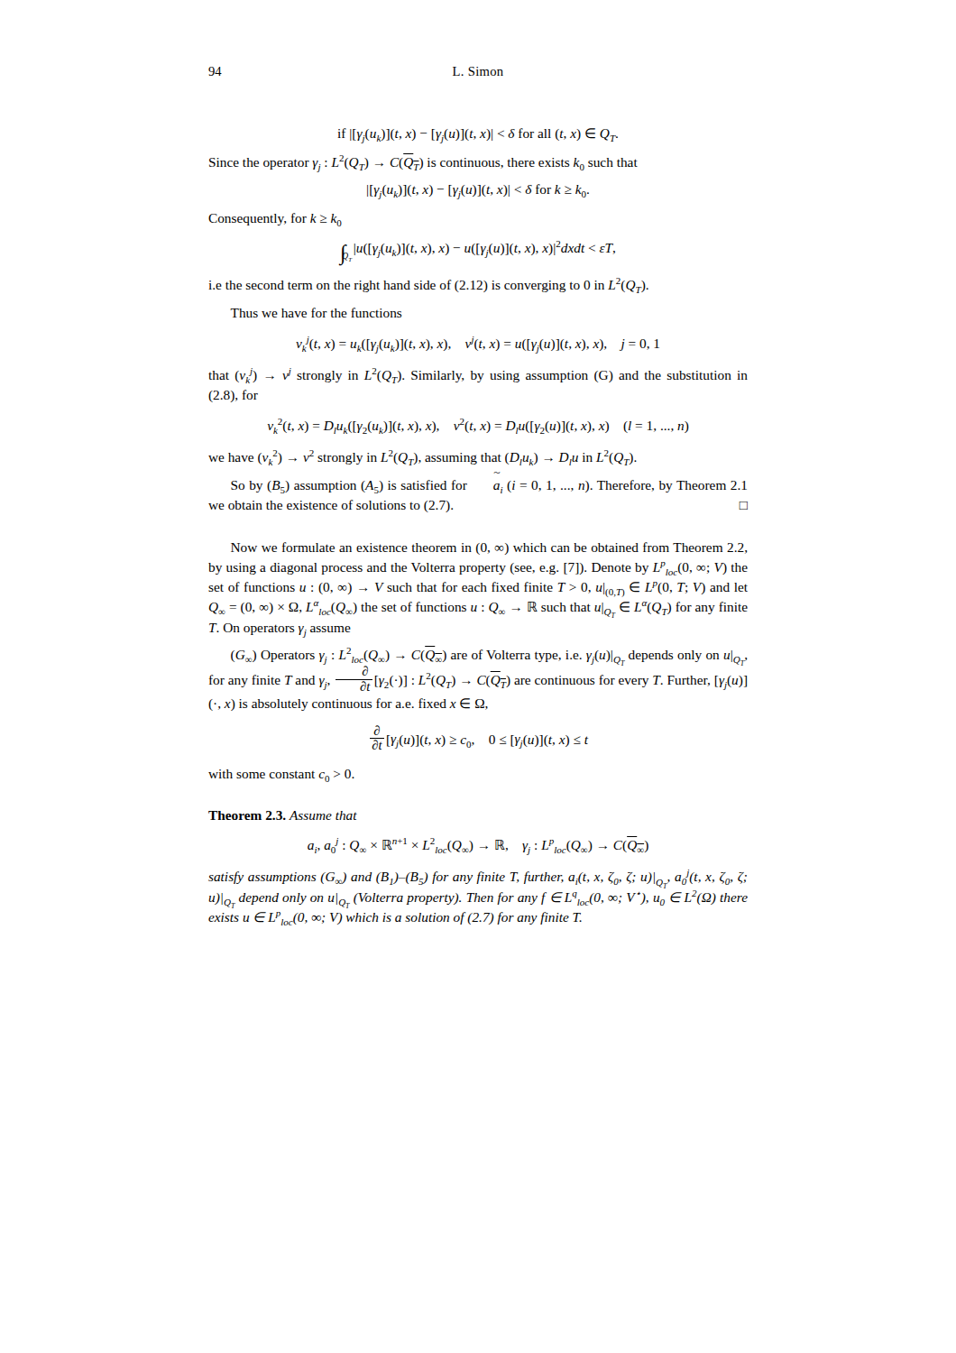94 L. Simon
if |[γj(uk)](t, x) − [γj(u)](t, x)| < δ for all (t, x) ∈ QT.
Since the operator γj : L2(QT) → C(QT) is continuous, there exists k0 such that
|[γj(uk)](t, x) − [γj(u)](t, x)| < δ for k ≥ k0.
Consequently, for k ≥ k0
∫QT|u([γj(uk)](t, x), x) − u([γj(u)](t, x), x)|2dxdt < εT,
i.e the second term on the right hand side of (2.12) is converging to 0 in L2(QT).
Thus we have for the functions
vkj(t, x) = uk([γj(uk)](t, x), x), vj(t, x) = u([γj(u)](t, x), x), j = 0, 1
that (vkj) → vj strongly in L2(QT). Similarly, by using assumption (G) and the substitution in (2.8), for
vk2(t, x) = Dluk([γ2(uk)](t, x), x), v2(t, x) = Dlu([γ2(u)](t, x), x) (l = 1, ..., n)
we have (vk2) → v2 strongly in L2(QT), assuming that (Dluk) → Dlu in L2(QT).
So by (B5) assumption (A5) is satisfied for ai (i = 0, 1, ..., n). Therefore, by Theorem 2.1 we obtain the existence of solutions to (2.7). □
Now we formulate an existence theorem in (0, ∞) which can be obtained from Theorem 2.2, by using a diagonal process and the Volterra property (see, e.g. [7]). Denote by Lploc(0, ∞; V) the set of functions u : (0, ∞) → V such that for each fixed finite T > 0, u|(0,T) ∈ Lp(0, T; V) and let Q∞ = (0, ∞) × Ω, Lαloc(Q∞) the set of functions u : Q∞ → ℝ such that u|QT ∈ Lα(QT) for any finite T. On operators γj assume
(G∞) Operators γj : L2loc(Q∞) → C(Q∞) are of Volterra type, i.e. γj(u)|QT depends only on u|QT, for any finite T and γj, ∂∂t[γ2(·)] : L2(QT) → C(QT) are continuous for every T. Further, [γj(u)](·, x) is absolutely continuous for a.e. fixed x ∈ Ω,
∂∂t[γj(u)](t, x) ≥ c0, 0 ≤ [γj(u)](t, x) ≤ t
with some constant c0 > 0.
Theorem 2.3. Assume that
ai, a0j : Q∞ × ℝn+1 × L2loc(Q∞) → ℝ, γj : Lploc(Q∞) → C(Q∞)
satisfy assumptions (G∞) and (B1)–(B5) for any finite T, further, ai(t, x, ζ0, ζ; u)|QT, a0j(t, x, ζ0, ζ; u)|QT depend only on u|QT (Volterra property). Then for any f ∈ Lqloc(0, ∞; V⋆), u0 ∈ L2(Ω) there exists u ∈ Lploc(0, ∞; V) which is a solution of (2.7) for any finite T.